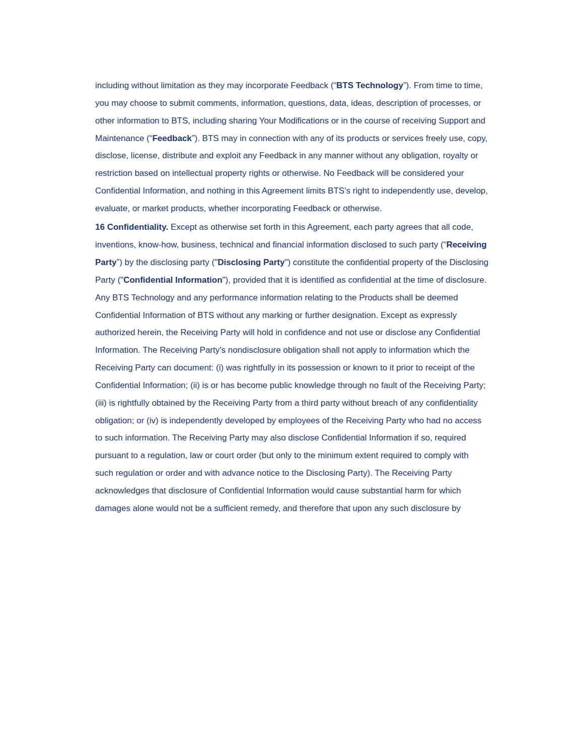including without limitation as they may incorporate Feedback (“BTS Technology”). From time to time, you may choose to submit comments, information, questions, data, ideas, description of processes, or other information to BTS, including sharing Your Modifications or in the course of receiving Support and Maintenance (“Feedback”). BTS may in connection with any of its products or services freely use, copy, disclose, license, distribute and exploit any Feedback in any manner without any obligation, royalty or restriction based on intellectual property rights or otherwise. No Feedback will be considered your Confidential Information, and nothing in this Agreement limits BTS's right to independently use, develop, evaluate, or market products, whether incorporating Feedback or otherwise.
16 Confidentiality. Except as otherwise set forth in this Agreement, each party agrees that all code, inventions, know-how, business, technical and financial information disclosed to such party (“Receiving Party”) by the disclosing party ("Disclosing Party") constitute the confidential property of the Disclosing Party ("Confidential Information"), provided that it is identified as confidential at the time of disclosure. Any BTS Technology and any performance information relating to the Products shall be deemed Confidential Information of BTS without any marking or further designation. Except as expressly authorized herein, the Receiving Party will hold in confidence and not use or disclose any Confidential Information. The Receiving Party's nondisclosure obligation shall not apply to information which the Receiving Party can document: (i) was rightfully in its possession or known to it prior to receipt of the Confidential Information; (ii) is or has become public knowledge through no fault of the Receiving Party; (iii) is rightfully obtained by the Receiving Party from a third party without breach of any confidentiality obligation; or (iv) is independently developed by employees of the Receiving Party who had no access to such information. The Receiving Party may also disclose Confidential Information if so, required pursuant to a regulation, law or court order (but only to the minimum extent required to comply with such regulation or order and with advance notice to the Disclosing Party). The Receiving Party acknowledges that disclosure of Confidential Information would cause substantial harm for which damages alone would not be a sufficient remedy, and therefore that upon any such disclosure by